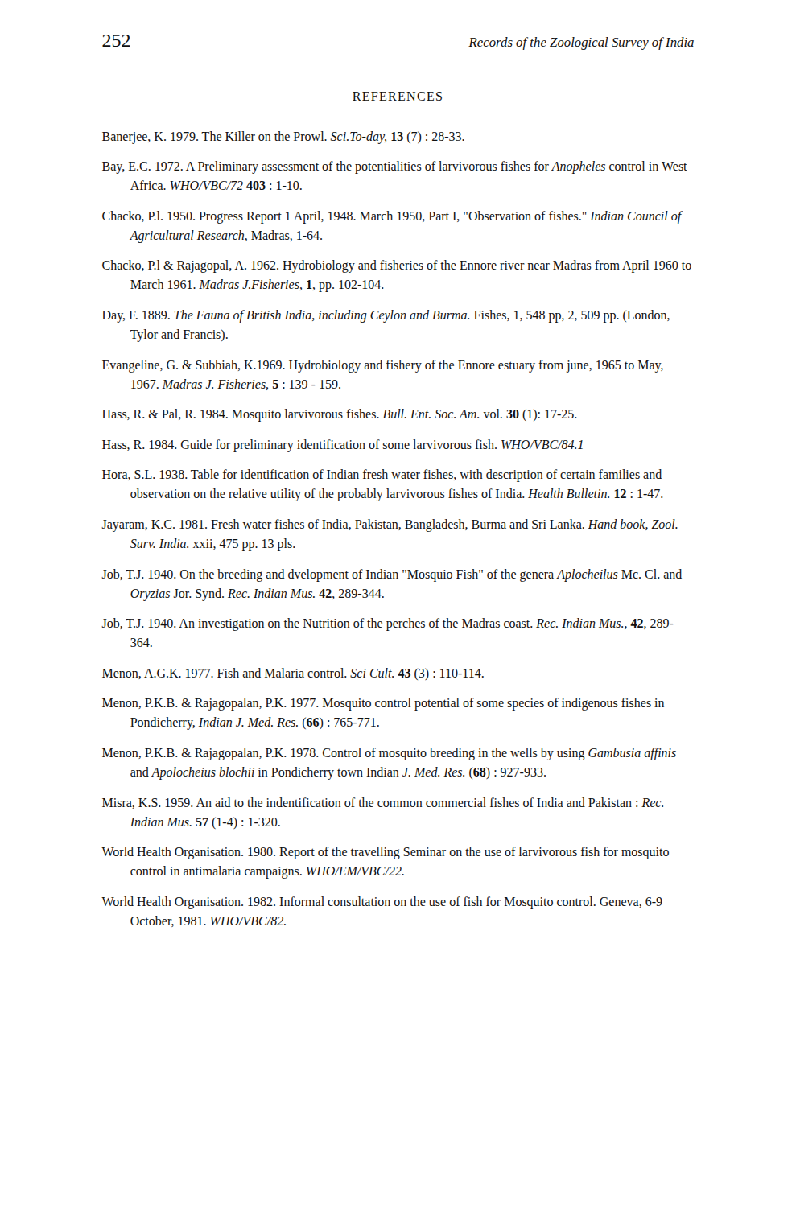252
Records of the Zoological Survey of India
References
Banerjee, K. 1979. The Killer on the Prowl. Sci.To-day, 13 (7) : 28-33.
Bay, E.C. 1972. A Preliminary assessment of the potentialities of larvivorous fishes for Anopheles control in West Africa. WHO/VBC/72 403 : 1-10.
Chacko, P.l. 1950. Progress Report 1 April, 1948. March 1950, Part I, "Observation of fishes." Indian Council of Agricultural Research, Madras, 1-64.
Chacko, P.l & Rajagopal, A. 1962. Hydrobiology and fisheries of the Ennore river near Madras from April 1960 to March 1961. Madras J.Fisheries, 1, pp. 102-104.
Day, F. 1889. The Fauna of British India, including Ceylon and Burma. Fishes, 1, 548 pp, 2, 509 pp. (London, Tylor and Francis).
Evangeline, G. & Subbiah, K.1969. Hydrobiology and fishery of the Ennore estuary from june, 1965 to May, 1967. Madras J. Fisheries, 5 : 139 - 159.
Hass, R. & Pal, R. 1984. Mosquito larvivorous fishes. Bull. Ent. Soc. Am. vol. 30 (1): 17-25.
Hass, R. 1984. Guide for preliminary identification of some larvivorous fish. WHO/VBC/84.1
Hora, S.L. 1938. Table for identification of Indian fresh water fishes, with description of certain families and observation on the relative utility of the probably larvivorous fishes of India. Health Bulletin. 12 : 1-47.
Jayaram, K.C. 1981. Fresh water fishes of India, Pakistan, Bangladesh, Burma and Sri Lanka. Hand book, Zool. Surv. India. xxii, 475 pp. 13 pls.
Job, T.J. 1940. On the breeding and dvelopment of Indian "Mosquio Fish" of the genera Aplocheilus Mc. Cl. and Oryzias Jor. Synd. Rec. Indian Mus. 42, 289-344.
Job, T.J. 1940. An investigation on the Nutrition of the perches of the Madras coast. Rec. Indian Mus., 42, 289-364.
Menon, A.G.K. 1977. Fish and Malaria control. Sci Cult. 43 (3) : 110-114.
Menon, P.K.B. & Rajagopalan, P.K. 1977. Mosquito control potential of some species of indigenous fishes in Pondicherry, Indian J. Med. Res. (66) : 765-771.
Menon, P.K.B. & Rajagopalan, P.K. 1978. Control of mosquito breeding in the wells by using Gambusia affinis and Apolocheius blochii in Pondicherry town Indian J. Med. Res. (68) : 927-933.
Misra, K.S. 1959. An aid to the indentification of the common commercial fishes of India and Pakistan : Rec. Indian Mus. 57 (1-4) : 1-320.
World Health Organisation. 1980. Report of the travelling Seminar on the use of larvivorous fish for mosquito control in antimalaria campaigns. WHO/EM/VBC/22.
World Health Organisation. 1982. Informal consultation on the use of fish for Mosquito control. Geneva, 6-9 October, 1981. WHO/VBC/82.